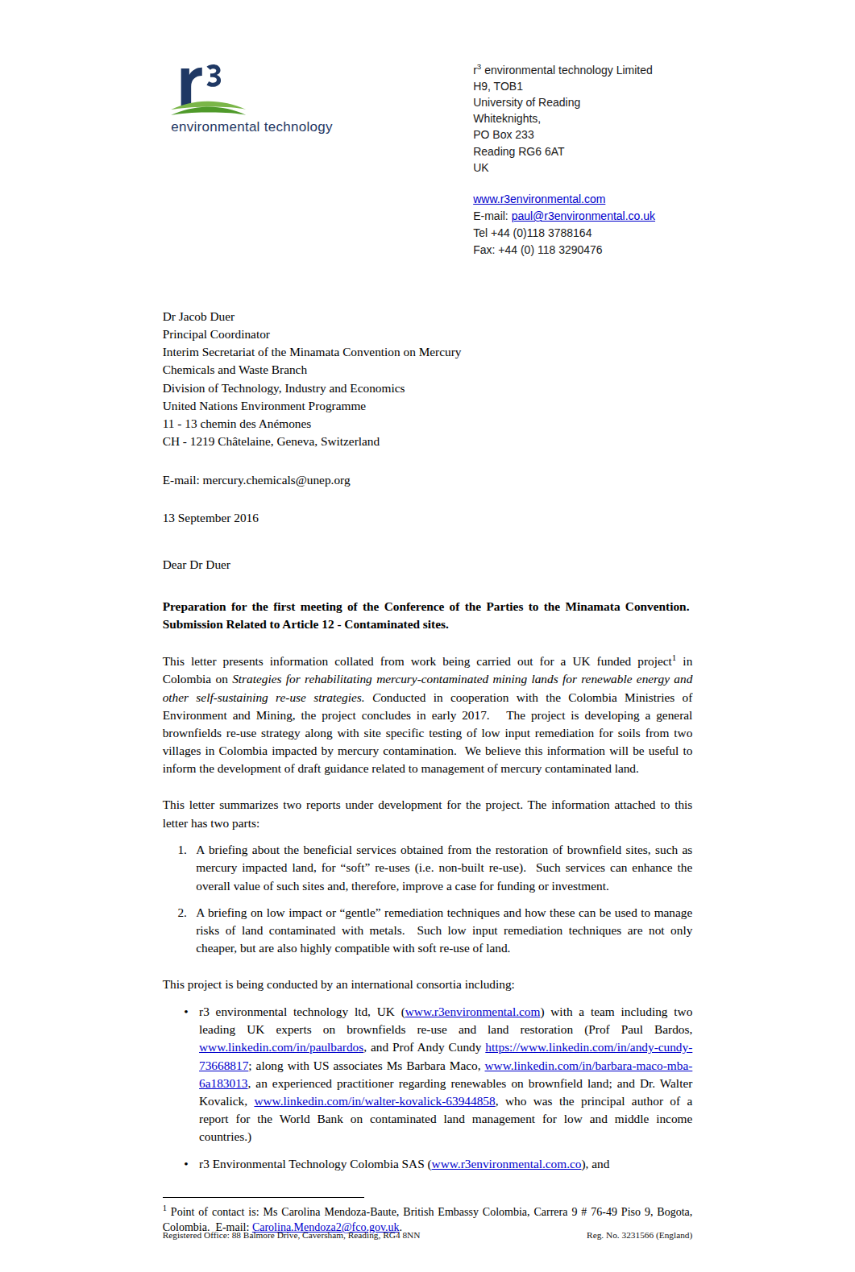environmental technology
r3 environmental technology Limited
H9, TOB1
University of Reading
Whiteknights,
PO Box 233
Reading RG6 6AT
UK
www.r3environmental.com
E-mail: paul@r3environmental.co.uk
Tel +44 (0)118 3788164
Fax: +44 (0) 118 3290476
Dr Jacob Duer Principal Coordinator Interim Secretariat of the Minamata Convention on Mercury Chemicals and Waste Branch Division of Technology, Industry and Economics United Nations Environment Programme 11 - 13 chemin des Anémones CH - 1219 Châtelaine, Geneva, Switzerland
E-mail: mercury.chemicals@unep.org
13 September 2016
Dear Dr Duer
Preparation for the first meeting of the Conference of the Parties to the Minamata Convention. Submission Related to Article 12 - Contaminated sites.
This letter presents information collated from work being carried out for a UK funded project1 in Colombia on Strategies for rehabilitating mercury-contaminated mining lands for renewable energy and other self-sustaining re-use strategies. Conducted in cooperation with the Colombia Ministries of Environment and Mining, the project concludes in early 2017. The project is developing a general brownfields re-use strategy along with site specific testing of low input remediation for soils from two villages in Colombia impacted by mercury contamination. We believe this information will be useful to inform the development of draft guidance related to management of mercury contaminated land.
This letter summarizes two reports under development for the project. The information attached to this letter has two parts:
A briefing about the beneficial services obtained from the restoration of brownfield sites, such as mercury impacted land, for “soft” re-uses (i.e. non-built re-use). Such services can enhance the overall value of such sites and, therefore, improve a case for funding or investment.
A briefing on low impact or “gentle” remediation techniques and how these can be used to manage risks of land contaminated with metals. Such low input remediation techniques are not only cheaper, but are also highly compatible with soft re-use of land.
This project is being conducted by an international consortia including:
r3 environmental technology ltd, UK (www.r3environmental.com) with a team including two leading UK experts on brownfields re-use and land restoration (Prof Paul Bardos, www.linkedin.com/in/paulbardos, and Prof Andy Cundy https://www.linkedin.com/in/andy-cundy-73668817; along with US associates Ms Barbara Maco, www.linkedin.com/in/barbara-maco-mba-6a183013, an experienced practitioner regarding renewables on brownfield land; and Dr. Walter Kovalick, www.linkedin.com/in/walter-kovalick-63944858, who was the principal author of a report for the World Bank on contaminated land management for low and middle income countries.)
r3 Environmental Technology Colombia SAS (www.r3environmental.com.co), and
1 Point of contact is: Ms Carolina Mendoza-Baute, British Embassy Colombia, Carrera 9 # 76-49 Piso 9, Bogota, Colombia. E-mail: Carolina.Mendoza2@fco.gov.uk.
Registered Office: 88 Balmore Drive, Caversham, Reading, RG4 8NN
Reg. No. 3231566 (England)